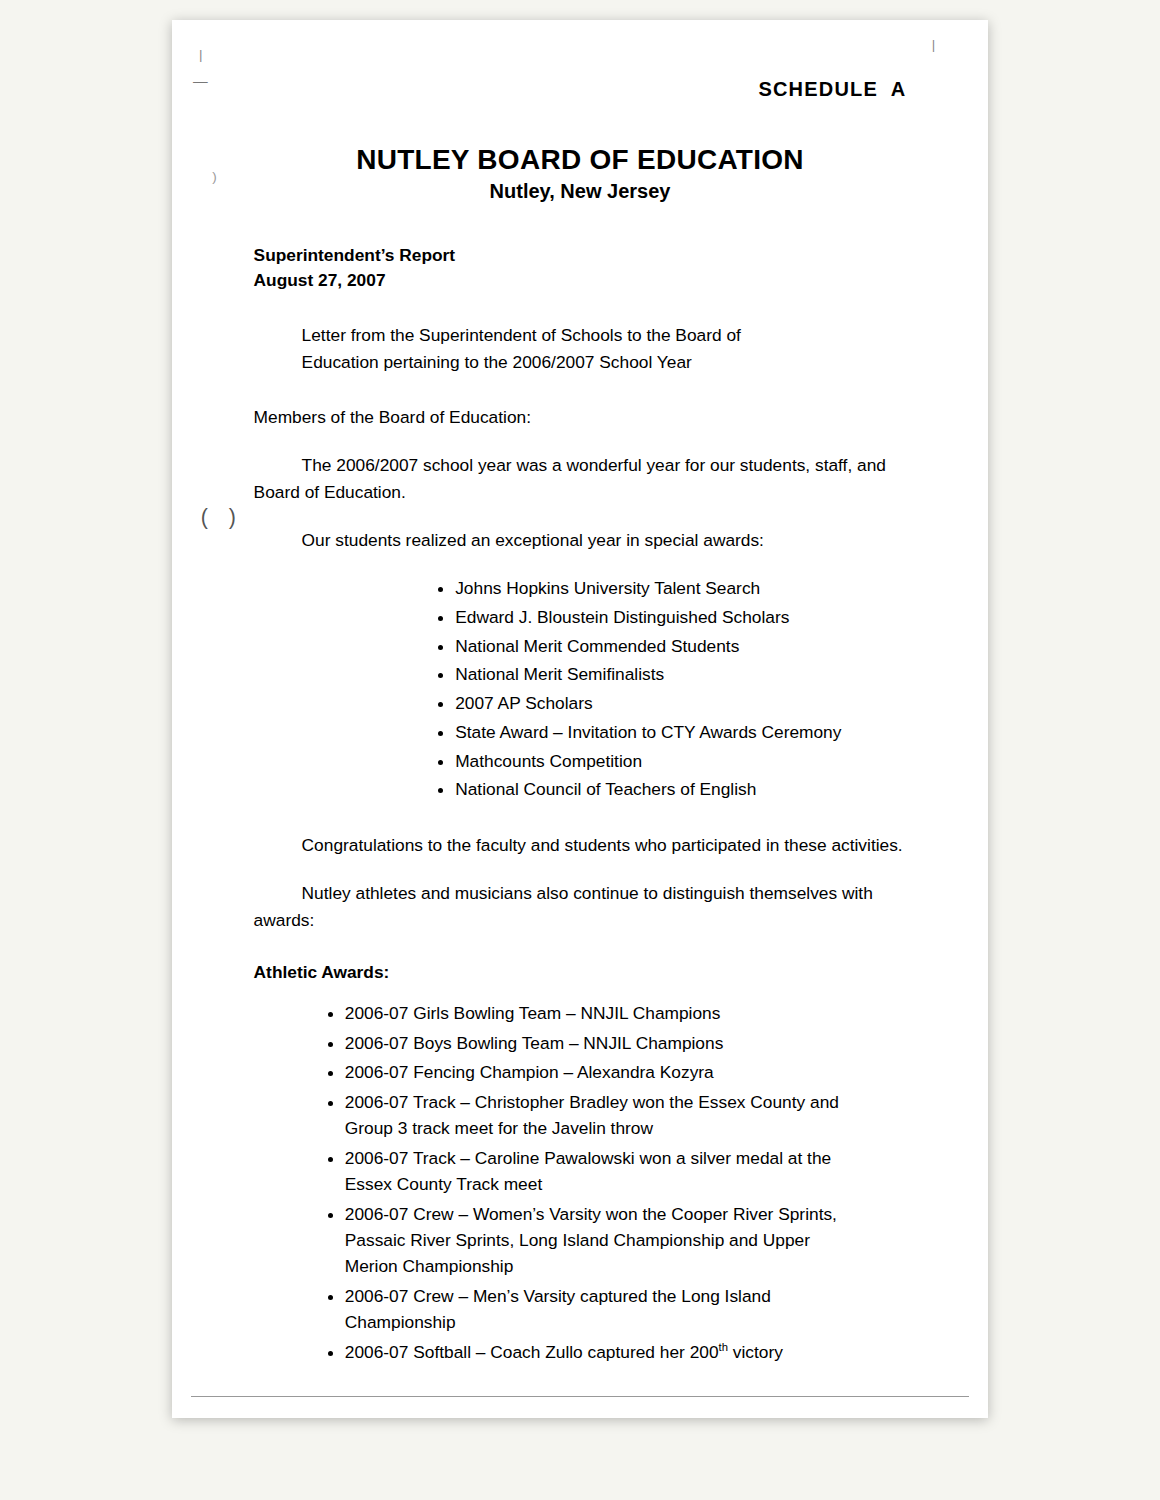| | — ) ( )
SCHEDULE A
NUTLEY BOARD OF EDUCATION
Nutley, New Jersey
Superintendent’s Report
August 27, 2007
Letter from the Superintendent of Schools to the Board of
Education pertaining to the 2006/2007 School Year
Members of the Board of Education:
The 2006/2007 school year was a wonderful year for our students, staff, and Board of Education.
Our students realized an exceptional year in special awards:
Johns Hopkins University Talent Search
Edward J. Bloustein Distinguished Scholars
National Merit Commended Students
National Merit Semifinalists
2007 AP Scholars
State Award – Invitation to CTY Awards Ceremony
Mathcounts Competition
National Council of Teachers of English
Congratulations to the faculty and students who participated in these activities.
Nutley athletes and musicians also continue to distinguish themselves with awards:
Athletic Awards:
2006-07 Girls Bowling Team – NNJIL Champions
2006-07 Boys Bowling Team – NNJIL Champions
2006-07 Fencing Champion – Alexandra Kozyra
2006-07 Track – Christopher Bradley won the Essex County and Group 3 track meet for the Javelin throw
2006-07 Track – Caroline Pawalowski won a silver medal at the Essex County Track meet
2006-07 Crew – Women’s Varsity won the Cooper River Sprints, Passaic River Sprints, Long Island Championship and Upper Merion Championship
2006-07 Crew – Men’s Varsity captured the Long Island Championship
2006-07 Softball – Coach Zullo captured her 200th victory